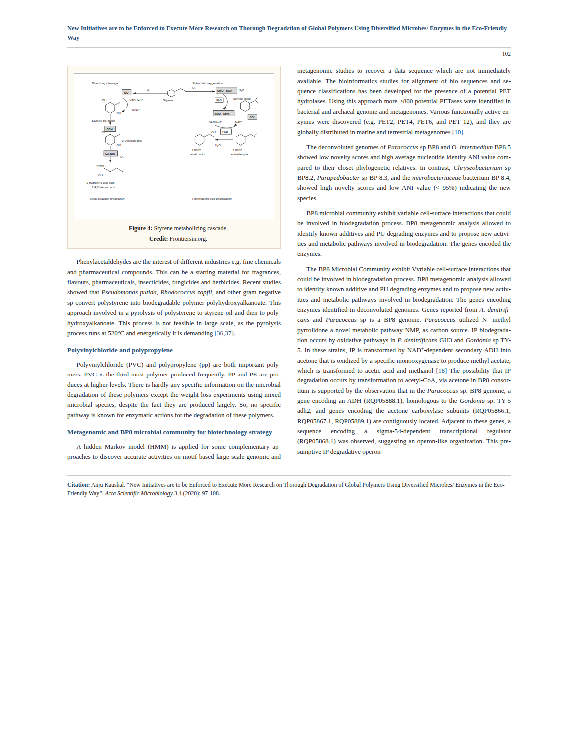New Initiatives are to be Enforced to Execute More Research on Thorough Degradation of Global Polymers Using Diversified Microbes/ Enzymes in the Eco-Friendly Way
102
Direct ring cleavage Side-chain oxygenation Styrene O₂ DO OH OH Styrene cis-glycol GDH NADH+H⁺ NAD⁺ OH OH 3-Vinylcatechol C2,3DO O₂ COOH OH 2-hydroxy-6-oxo-octa- 2,4,7-trienoic acid Meta cleavage breakdown O₂ SMO - StyA H₂O FAD SMO - StyB Styrene oxide SOI NADH+H⁺ NAD⁺ PAD OH Phenyl- acetic acid Phenyl- acetaldehyde H₂O Phenylacetic acid degradation
Figure 4: Styrene metabolizing cascade.
Credit: Frontiersin.org.
Phenylacetaldehydes are the interest of different industries e.g. fine chemicals and pharmaceutical compounds. This can be a starting material for fragrances, flavours, pharmaceuticals, insecticides, fungicides and herbicides. Recent studies showed that Pseudomonas putida, Rhodococcus zopfii, and other gram negative sp convert polystyrene into biodegradable polymer polyhydroxyalkanoate. This approach involved in a pyrolysis of polystyrene to styrene oil and then to polyhydroxyalkanoate. This process is not feasible in large scale, as the pyrolysis process runs at 520oC and energetically it is demanding [36,37].
Polyvinylchloride and polypropylene
Polyvinylchloride (PVC) and polypropylene (pp) are both important polymers. PVC is the third most polymer produced frequently. PP and PE are produces at higher levels. There is hardly any specific information on the microbial degradation of these polymers except the weight loss experiments using mixed microbial species, despite the fact they are produced largely. So, no specific pathway is known for enzymatic actions for the degradation of these polymers.
Metagenomic and BP8 microbial community for biotechnology strategy
A hidden Markov model (HMM) is applied for some complementary approaches to discover accurate activities on motif based large scale genomic and metagenomic studies to recover a data sequence which are not immediately available. The bioinformatics studies for alignment of bio sequences and sequence classifications has been developed for the presence of a potential PET hydrolases. Using this approach more >800 potential PETases were identified in bacterial and archaeal genome and metagenomes. Various functionally active enzymes were discovered (e.g. PET2, PET4, PET6, and PET 12), and they are globally distributed in marine and terrestrial metagenomes [10].
The deconvoluted genomes of Paracoccus sp BP8 and O. intermedium BP8.5 showed low novelty scores and high average nucleotide identity ANI value compared to their closet phylogenetic relatives. In contrast, Chryseobacterium sp BP8.2, Parapedobacter sp BP 8.3, and the microbacteriaceae bacterium BP 8.4, showed high novelty scores and low ANI value (< 95%) indicating the new species.
BP8 microbial community exhibit variable cell-surface interactions that could be involved in biodegradation process. BP8 metagenomic analysis allowed to identify known additives and PU degrading enzymes and to propose new activities and metabolic pathways involved in biodegradation. The genes encoded the enzymes.
The BP8 Microbial Community exhibit Vvriable cell-surface interactions that could be involved in biodegradation process. BP8 metagenomic analysis allowed to identify known additive and PU degrading enzymes and to propose new activities and metabolic pathways involved in biodegradation. The genes encoding enzymes identified in deconvoluted genomes. Genes reported from A. denitrificans and Paracoccus sp is a BP8 genome. Paracoccus utilized N- methyl pyrrolidone a novel metabolic pathway NMP, as carbon source. IP biodegradation occurs by oxidative pathways in P. denitrificans GH3 and Gordonia sp TY-5. In these strains, IP is transformed by NAD+-dependent secondary ADH into acetone that is oxidized by a specific monooxygenase to produce methyl acetate, which is transformed to acetic acid and methanol [18] The possibility that IP degradation occurs by transformation to acetyl-CoA, via acetone in BP8 consortium is supported by the observation that in the Paracoccus sp. BP8 genome, a gene encoding an ADH (RQP05888.1), homologous to the Gordonia sp. TY-5 adh2, and genes encoding the acetone carboxylase subunits (RQP05866.1, RQP05867.1, RQP05889.1) are contiguously located. Adjacent to these genes, a sequence encoding a sigma-54-dependent transcriptional regulator (RQP05868.1) was observed, suggesting an operon-like organization. This presumptive IP degradative operon
Citation: Anju Kaushal. “New Initiatives are to be Enforced to Execute More Research on Thorough Degradation of Global Polymers Using Diversified Microbes/ Enzymes in the Eco-Friendly Way”. Acta Scientific Microbiology 3.4 (2020): 97-108.